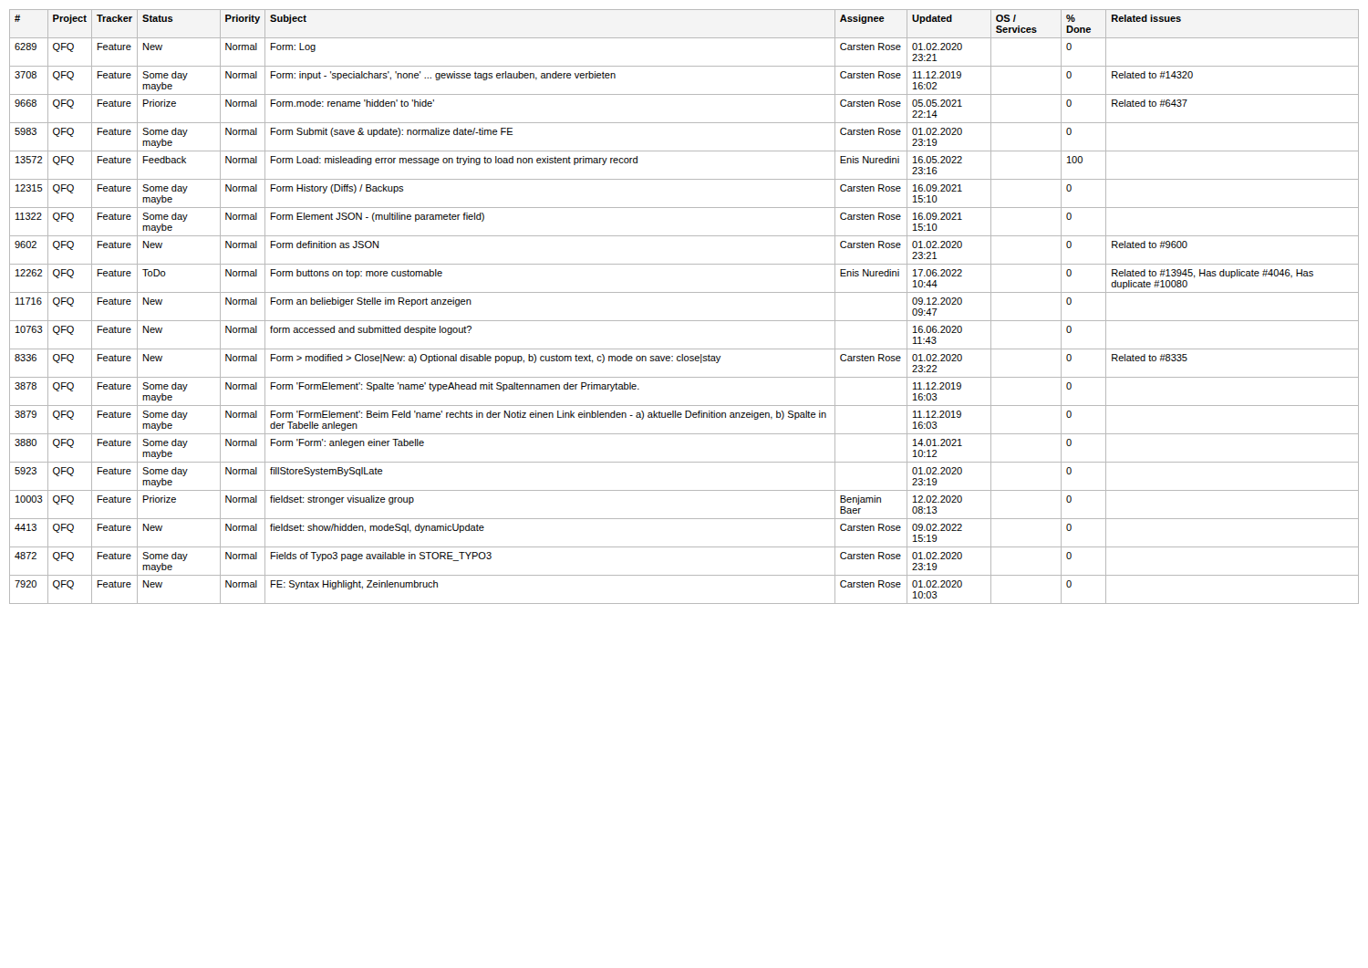| # | Project | Tracker | Status | Priority | Subject | Assignee | Updated | OS / Services | % Done | Related issues |
| --- | --- | --- | --- | --- | --- | --- | --- | --- | --- | --- |
| 6289 | QFQ | Feature | New | Normal | Form: Log | Carsten Rose | 01.02.2020 23:21 | | 0 | |
| 3708 | QFQ | Feature | Some day maybe | Normal | Form: input - 'specialchars', 'none' ... gewisse tags erlauben, andere verbieten | Carsten Rose | 11.12.2019 16:02 | | 0 | Related to #14320 |
| 9668 | QFQ | Feature | Priorize | Normal | Form.mode: rename 'hidden' to 'hide' | Carsten Rose | 05.05.2021 22:14 | | 0 | Related to #6437 |
| 5983 | QFQ | Feature | Some day maybe | Normal | Form Submit (save & update): normalize date/-time FE | Carsten Rose | 01.02.2020 23:19 | | 0 | |
| 13572 | QFQ | Feature | Feedback | Normal | Form Load: misleading error message on trying to load non existent primary record | Enis Nuredini | 16.05.2022 23:16 | | 100 | |
| 12315 | QFQ | Feature | Some day maybe | Normal | Form History (Diffs) / Backups | Carsten Rose | 16.09.2021 15:10 | | 0 | |
| 11322 | QFQ | Feature | Some day maybe | Normal | Form Element JSON - (multiline parameter field) | Carsten Rose | 16.09.2021 15:10 | | 0 | |
| 9602 | QFQ | Feature | New | Normal | Form definition as JSON | Carsten Rose | 01.02.2020 23:21 | | 0 | Related to #9600 |
| 12262 | QFQ | Feature | ToDo | Normal | Form buttons on top: more customable | Enis Nuredini | 17.06.2022 10:44 | | 0 | Related to #13945, Has duplicate #4046, Has duplicate #10080 |
| 11716 | QFQ | Feature | New | Normal | Form an beliebiger Stelle im Report anzeigen | | 09.12.2020 09:47 | | 0 | |
| 10763 | QFQ | Feature | New | Normal | form accessed and submitted despite logout? | | 16.06.2020 11:43 | | 0 | |
| 8336 | QFQ | Feature | New | Normal | Form > modified > Close/New: a) Optional disable popup, b) custom text, c) mode on save: close/stay | Carsten Rose | 01.02.2020 23:22 | | 0 | Related to #8335 |
| 3878 | QFQ | Feature | Some day maybe | Normal | Form 'FormElement': Spalte 'name' typeAhead mit Spaltennamen der Primarytable. | | 11.12.2019 16:03 | | 0 | |
| 3879 | QFQ | Feature | Some day maybe | Normal | Form 'FormElement': Beim Feld 'name' rechts in der Notiz einen Link einblenden - a) aktuelle Definition anzeigen, b) Spalte in der Tabelle anlegen | | 11.12.2019 16:03 | | 0 | |
| 3880 | QFQ | Feature | Some day maybe | Normal | Form 'Form': anlegen einer Tabelle | | 14.01.2021 10:12 | | 0 | |
| 5923 | QFQ | Feature | Some day maybe | Normal | fillStoreSystemBySqlLate | | 01.02.2020 23:19 | | 0 | |
| 10003 | QFQ | Feature | Priorize | Normal | fieldset: stronger visualize group | Benjamin Baer | 12.02.2020 08:13 | | 0 | |
| 4413 | QFQ | Feature | New | Normal | fieldset: show/hidden, modeSql, dynamicUpdate | Carsten Rose | 09.02.2022 15:19 | | 0 | |
| 4872 | QFQ | Feature | Some day maybe | Normal | Fields of Typo3 page available in STORE_TYPO3 | Carsten Rose | 01.02.2020 23:19 | | 0 | |
| 7920 | QFQ | Feature | New | Normal | FE: Syntax Highlight, Zeinlenumbruch | Carsten Rose | 01.02.2020 10:03 | | 0 | |